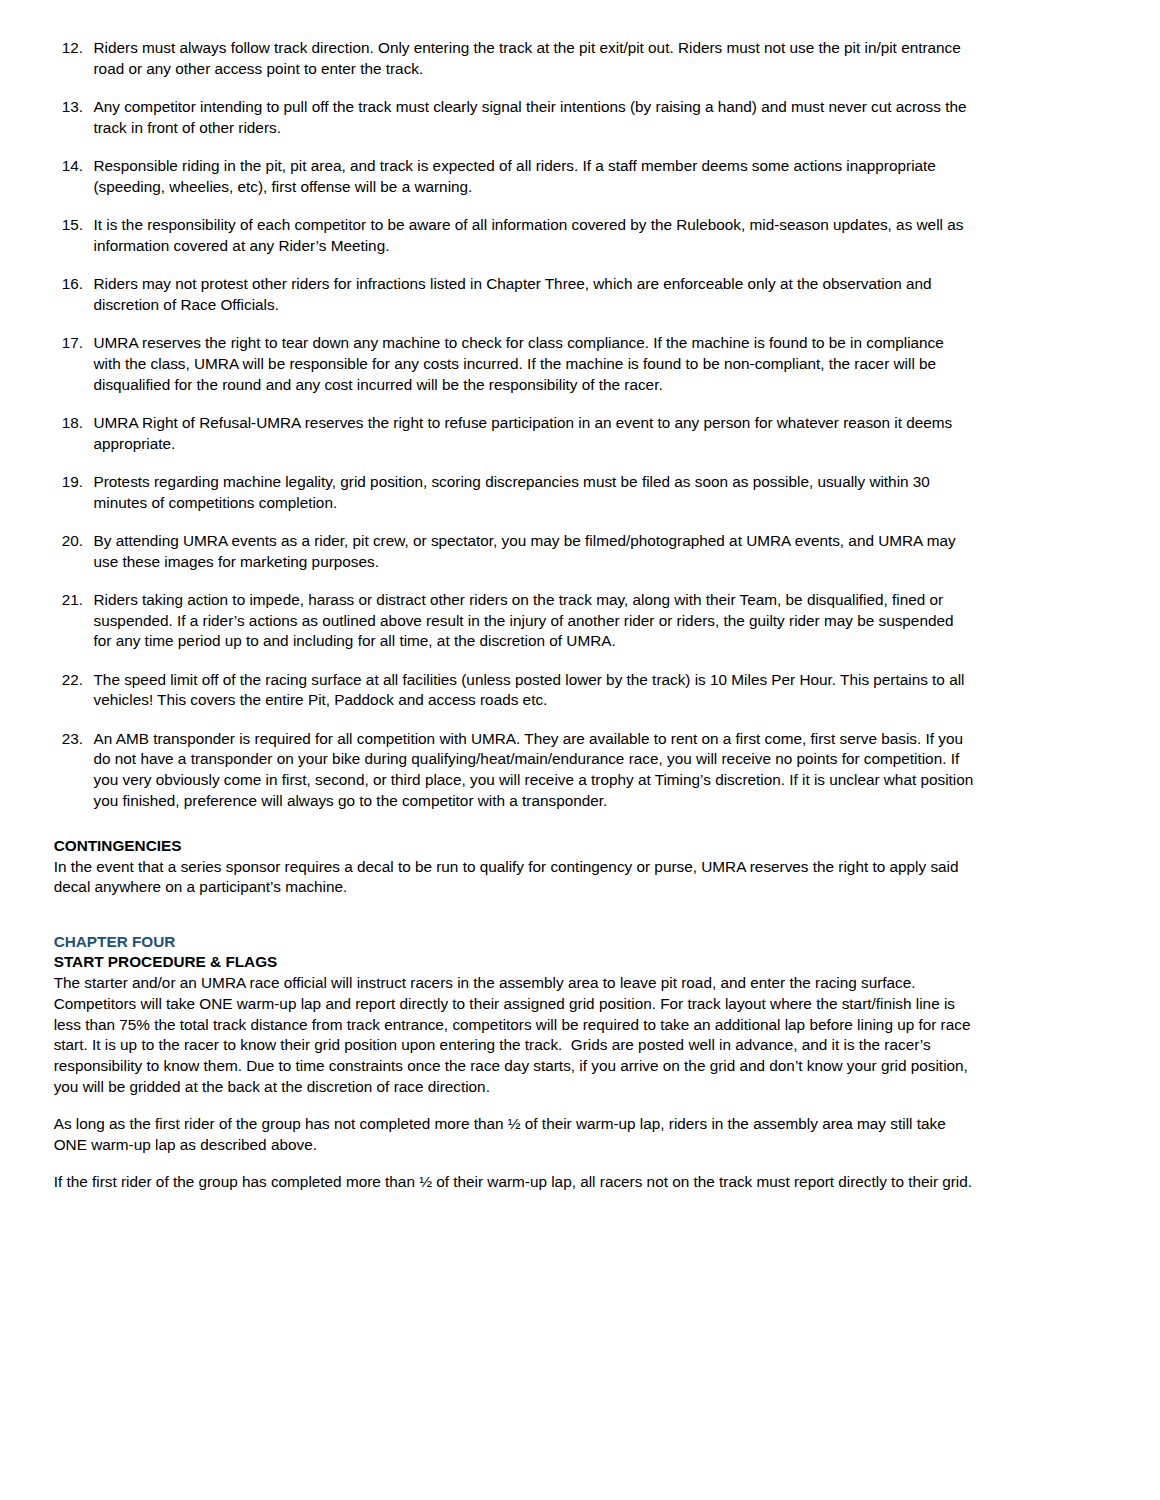Riders must always follow track direction. Only entering the track at the pit exit/pit out. Riders must not use the pit in/pit entrance road or any other access point to enter the track.
Any competitor intending to pull off the track must clearly signal their intentions (by raising a hand) and must never cut across the track in front of other riders.
Responsible riding in the pit, pit area, and track is expected of all riders. If a staff member deems some actions inappropriate (speeding, wheelies, etc), first offense will be a warning.
It is the responsibility of each competitor to be aware of all information covered by the Rulebook, mid-season updates, as well as information covered at any Rider’s Meeting.
Riders may not protest other riders for infractions listed in Chapter Three, which are enforceable only at the observation and discretion of Race Officials.
UMRA reserves the right to tear down any machine to check for class compliance. If the machine is found to be in compliance with the class, UMRA will be responsible for any costs incurred. If the machine is found to be non-compliant, the racer will be disqualified for the round and any cost incurred will be the responsibility of the racer.
UMRA Right of Refusal-UMRA reserves the right to refuse participation in an event to any person for whatever reason it deems appropriate.
Protests regarding machine legality, grid position, scoring discrepancies must be filed as soon as possible, usually within 30 minutes of competitions completion.
By attending UMRA events as a rider, pit crew, or spectator, you may be filmed/photographed at UMRA events, and UMRA may use these images for marketing purposes.
Riders taking action to impede, harass or distract other riders on the track may, along with their Team, be disqualified, fined or suspended. If a rider’s actions as outlined above result in the injury of another rider or riders, the guilty rider may be suspended for any time period up to and including for all time, at the discretion of UMRA.
The speed limit off of the racing surface at all facilities (unless posted lower by the track) is 10 Miles Per Hour. This pertains to all vehicles! This covers the entire Pit, Paddock and access roads etc.
An AMB transponder is required for all competition with UMRA. They are available to rent on a first come, first serve basis. If you do not have a transponder on your bike during qualifying/heat/main/endurance race, you will receive no points for competition. If you very obviously come in first, second, or third place, you will receive a trophy at Timing’s discretion. If it is unclear what position you finished, preference will always go to the competitor with a transponder.
Contingencies
In the event that a series sponsor requires a decal to be run to qualify for contingency or purse, UMRA reserves the right to apply said decal anywhere on a participant’s machine.
Chapter Four
Start Procedure & Flags
The starter and/or an UMRA race official will instruct racers in the assembly area to leave pit road, and enter the racing surface. Competitors will take ONE warm-up lap and report directly to their assigned grid position. For track layout where the start/finish line is less than 75% the total track distance from track entrance, competitors will be required to take an additional lap before lining up for race start. It is up to the racer to know their grid position upon entering the track. Grids are posted well in advance, and it is the racer’s responsibility to know them. Due to time constraints once the race day starts, if you arrive on the grid and don’t know your grid position, you will be gridded at the back at the discretion of race direction.
As long as the first rider of the group has not completed more than ½ of their warm-up lap, riders in the assembly area may still take ONE warm-up lap as described above.
If the first rider of the group has completed more than ½ of their warm-up lap, all racers not on the track must report directly to their grid.